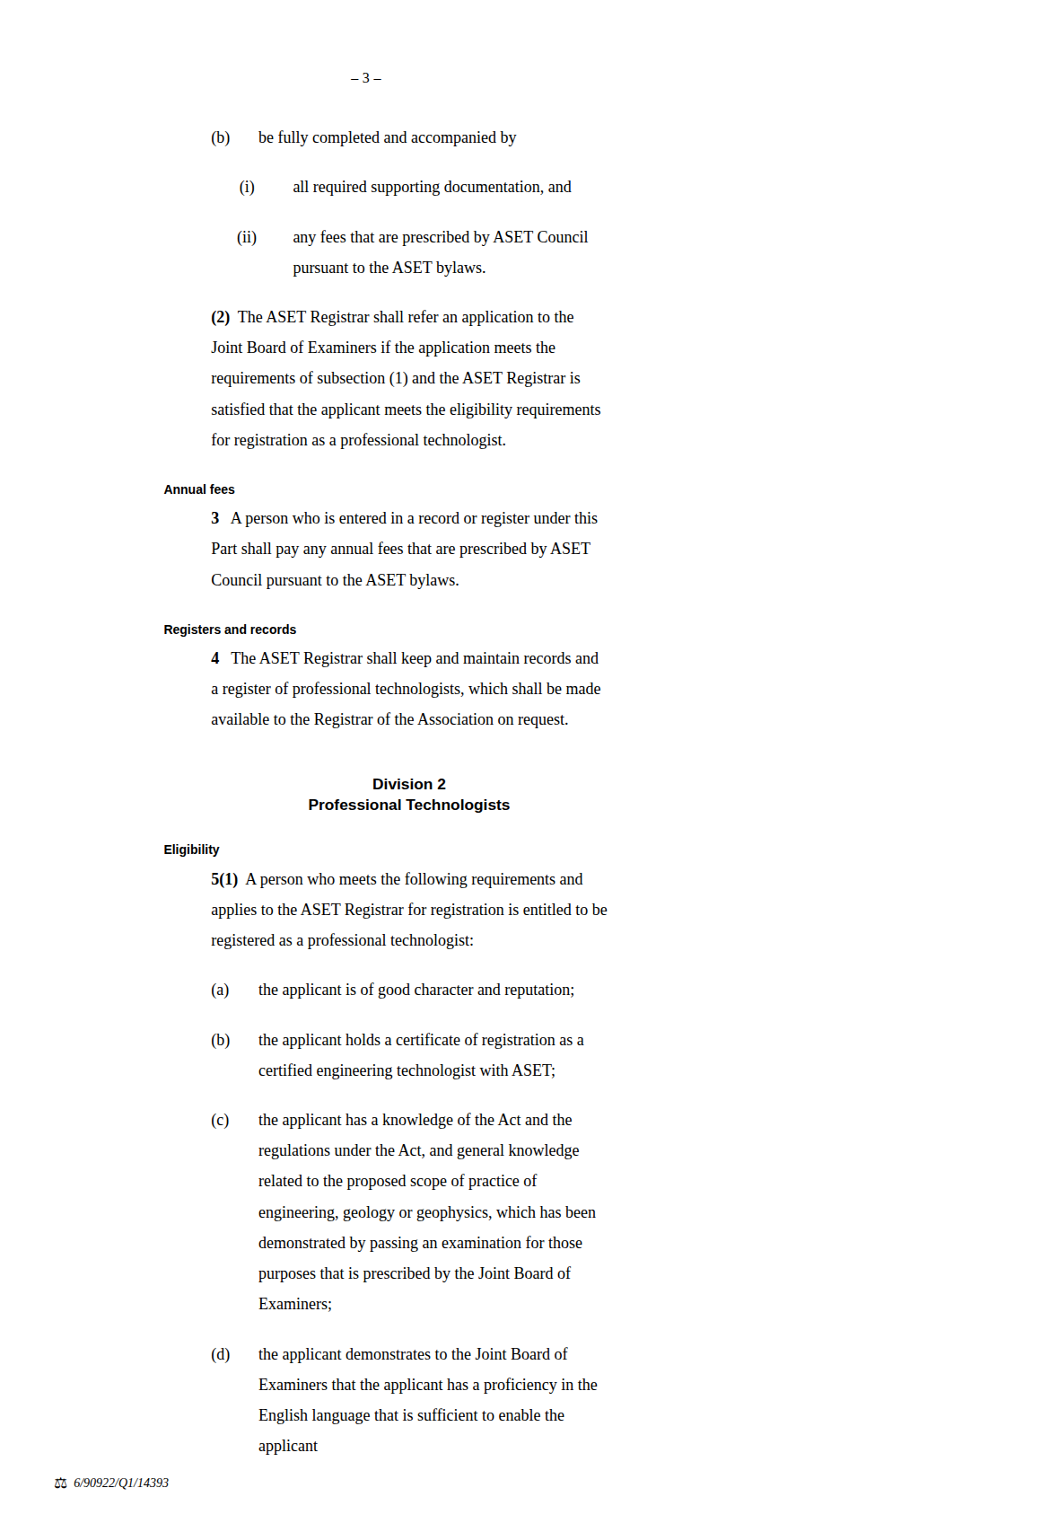– 3 –
(b) be fully completed and accompanied by
(i) all required supporting documentation, and
(ii) any fees that are prescribed by ASET Council pursuant to the ASET bylaws.
(2) The ASET Registrar shall refer an application to the Joint Board of Examiners if the application meets the requirements of subsection (1) and the ASET Registrar is satisfied that the applicant meets the eligibility requirements for registration as a professional technologist.
Annual fees
3 A person who is entered in a record or register under this Part shall pay any annual fees that are prescribed by ASET Council pursuant to the ASET bylaws.
Registers and records
4 The ASET Registrar shall keep and maintain records and a register of professional technologists, which shall be made available to the Registrar of the Association on request.
Division 2
Professional Technologists
Eligibility
5(1) A person who meets the following requirements and applies to the ASET Registrar for registration is entitled to be registered as a professional technologist:
(a) the applicant is of good character and reputation;
(b) the applicant holds a certificate of registration as a certified engineering technologist with ASET;
(c) the applicant has a knowledge of the Act and the regulations under the Act, and general knowledge related to the proposed scope of practice of engineering, geology or geophysics, which has been demonstrated by passing an examination for those purposes that is prescribed by the Joint Board of Examiners;
(d) the applicant demonstrates to the Joint Board of Examiners that the applicant has a proficiency in the English language that is sufficient to enable the applicant
⚖ 6/90922/Q1/14393